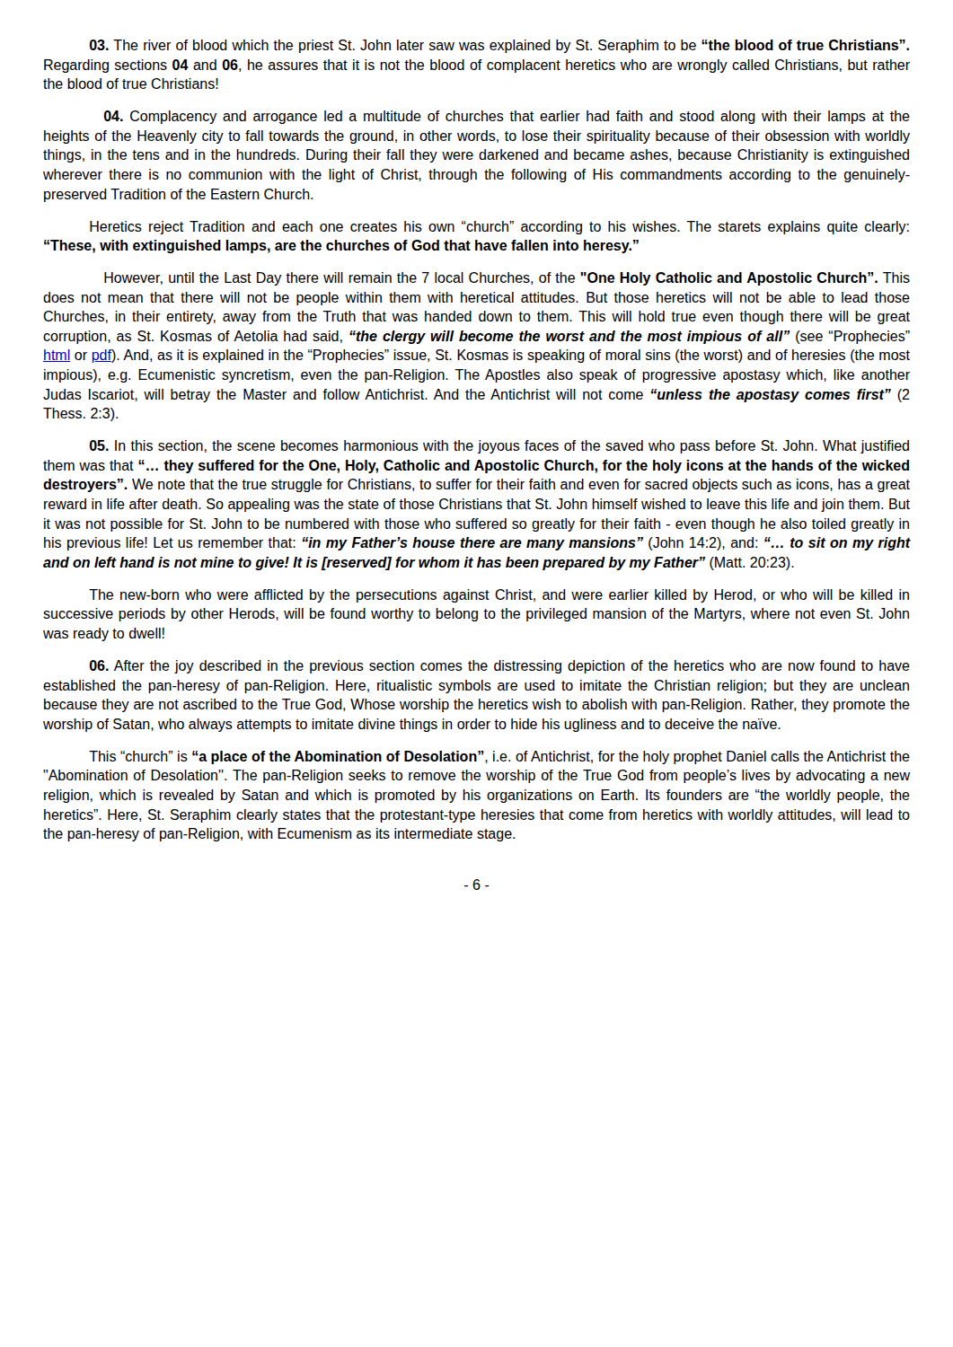03. The river of blood which the priest St. John later saw was explained by St. Seraphim to be “the blood of true Christians”. Regarding sections 04 and 06, he assures that it is not the blood of complacent heretics who are wrongly called Christians, but rather the blood of true Christians!
04. Complacency and arrogance led a multitude of churches that earlier had faith and stood along with their lamps at the heights of the Heavenly city to fall towards the ground, in other words, to lose their spirituality because of their obsession with worldly things, in the tens and in the hundreds. During their fall they were darkened and became ashes, because Christianity is extinguished wherever there is no communion with the light of Christ, through the following of His commandments according to the genuinely-preserved Tradition of the Eastern Church.
Heretics reject Tradition and each one creates his own “church” according to his wishes. The starets explains quite clearly: “These, with extinguished lamps, are the churches of God that have fallen into heresy.”
However, until the Last Day there will remain the 7 local Churches, of the "One Holy Catholic and Apostolic Church”. This does not mean that there will not be people within them with heretical attitudes. But those heretics will not be able to lead those Churches, in their entirety, away from the Truth that was handed down to them. This will hold true even though there will be great corruption, as St. Kosmas of Aetolia had said, “the clergy will become the worst and the most impious of all” (see “Prophecies” html or pdf). And, as it is explained in the “Prophecies” issue, St. Kosmas is speaking of moral sins (the worst) and of heresies (the most impious), e.g. Ecumenistic syncretism, even the pan-Religion. The Apostles also speak of progressive apostasy which, like another Judas Iscariot, will betray the Master and follow Antichrist. And the Antichrist will not come “unless the apostasy comes first” (2 Thess. 2:3).
05. In this section, the scene becomes harmonious with the joyous faces of the saved who pass before St. John. What justified them was that “… they suffered for the One, Holy, Catholic and Apostolic Church, for the holy icons at the hands of the wicked destroyers”. We note that the true struggle for Christians, to suffer for their faith and even for sacred objects such as icons, has a great reward in life after death. So appealing was the state of those Christians that St. John himself wished to leave this life and join them. But it was not possible for St. John to be numbered with those who suffered so greatly for their faith - even though he also toiled greatly in his previous life! Let us remember that: “in my Father’s house there are many mansions” (John 14:2), and: “… to sit on my right and on left hand is not mine to give! It is [reserved] for whom it has been prepared by my Father” (Matt. 20:23).
The new-born who were afflicted by the persecutions against Christ, and were earlier killed by Herod, or who will be killed in successive periods by other Herods, will be found worthy to belong to the privileged mansion of the Martyrs, where not even St. John was ready to dwell!
06. After the joy described in the previous section comes the distressing depiction of the heretics who are now found to have established the pan-heresy of pan-Religion. Here, ritualistic symbols are used to imitate the Christian religion; but they are unclean because they are not ascribed to the True God, Whose worship the heretics wish to abolish with pan-Religion. Rather, they promote the worship of Satan, who always attempts to imitate divine things in order to hide his ugliness and to deceive the naïve.
This “church” is “a place of the Abomination of Desolation”, i.e. of Antichrist, for the holy prophet Daniel calls the Antichrist the "Abomination of Desolation''. The pan-Religion seeks to remove the worship of the True God from people’s lives by advocating a new religion, which is revealed by Satan and which is promoted by his organizations on Earth. Its founders are “the worldly people, the heretics”. Here, St. Seraphim clearly states that the protestant-type heresies that come from heretics with worldly attitudes, will lead to the pan-heresy of pan-Religion, with Ecumenism as its intermediate stage.
- 6 -